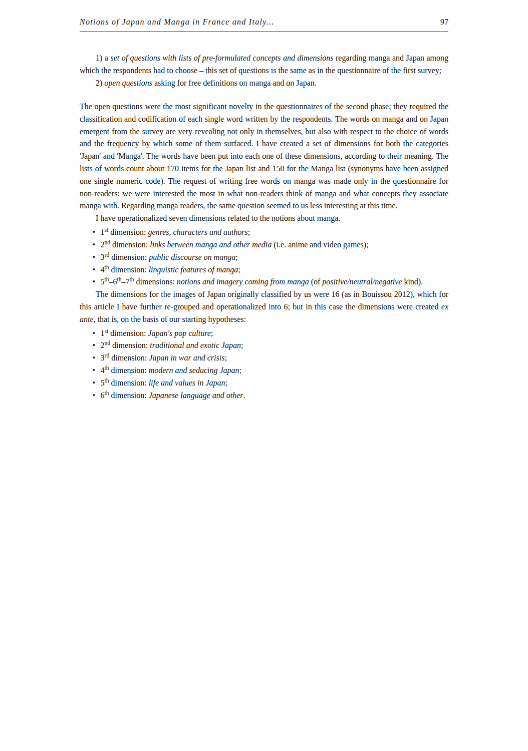Notions of Japan and Manga in France and Italy... 97
1) a set of questions with lists of pre-formulated concepts and dimensions regarding manga and Japan among which the respondents had to choose – this set of questions is the same as in the questionnaire of the first survey;
2) open questions asking for free definitions on manga and on Japan.
The open questions were the most significant novelty in the questionnaires of the second phase; they required the classification and codification of each single word written by the respondents. The words on manga and on Japan emergent from the survey are very revealing not only in themselves, but also with respect to the choice of words and the frequency by which some of them surfaced. I have created a set of dimensions for both the categories 'Japan' and 'Manga'. The words have been put into each one of these dimensions, according to their meaning. The lists of words count about 170 items for the Japan list and 150 for the Manga list (synonyms have been assigned one single numeric code). The request of writing free words on manga was made only in the questionnaire for non-readers: we were interested the most in what non-readers think of manga and what concepts they associate manga with. Regarding manga readers, the same question seemed to us less interesting at this time.
I have operationalized seven dimensions related to the notions about manga.
1st dimension: genres, characters and authors;
2nd dimension: links between manga and other media (i.e. anime and video games);
3rd dimension: public discourse on manga;
4th dimension: linguistic features of manga;
5th–6th–7th dimensions: notions and imagery coming from manga (of positive/neutral/negative kind).
The dimensions for the images of Japan originally classified by us were 16 (as in Bouissou 2012), which for this article I have further re-grouped and operationalized into 6; but in this case the dimensions were created ex ante, that is, on the basis of our starting hypotheses:
1st dimension: Japan's pop culture;
2nd dimension: traditional and exotic Japan;
3rd dimension: Japan in war and crisis;
4th dimension: modern and seducing Japan;
5th dimension: life and values in Japan;
6th dimension: Japanese language and other.